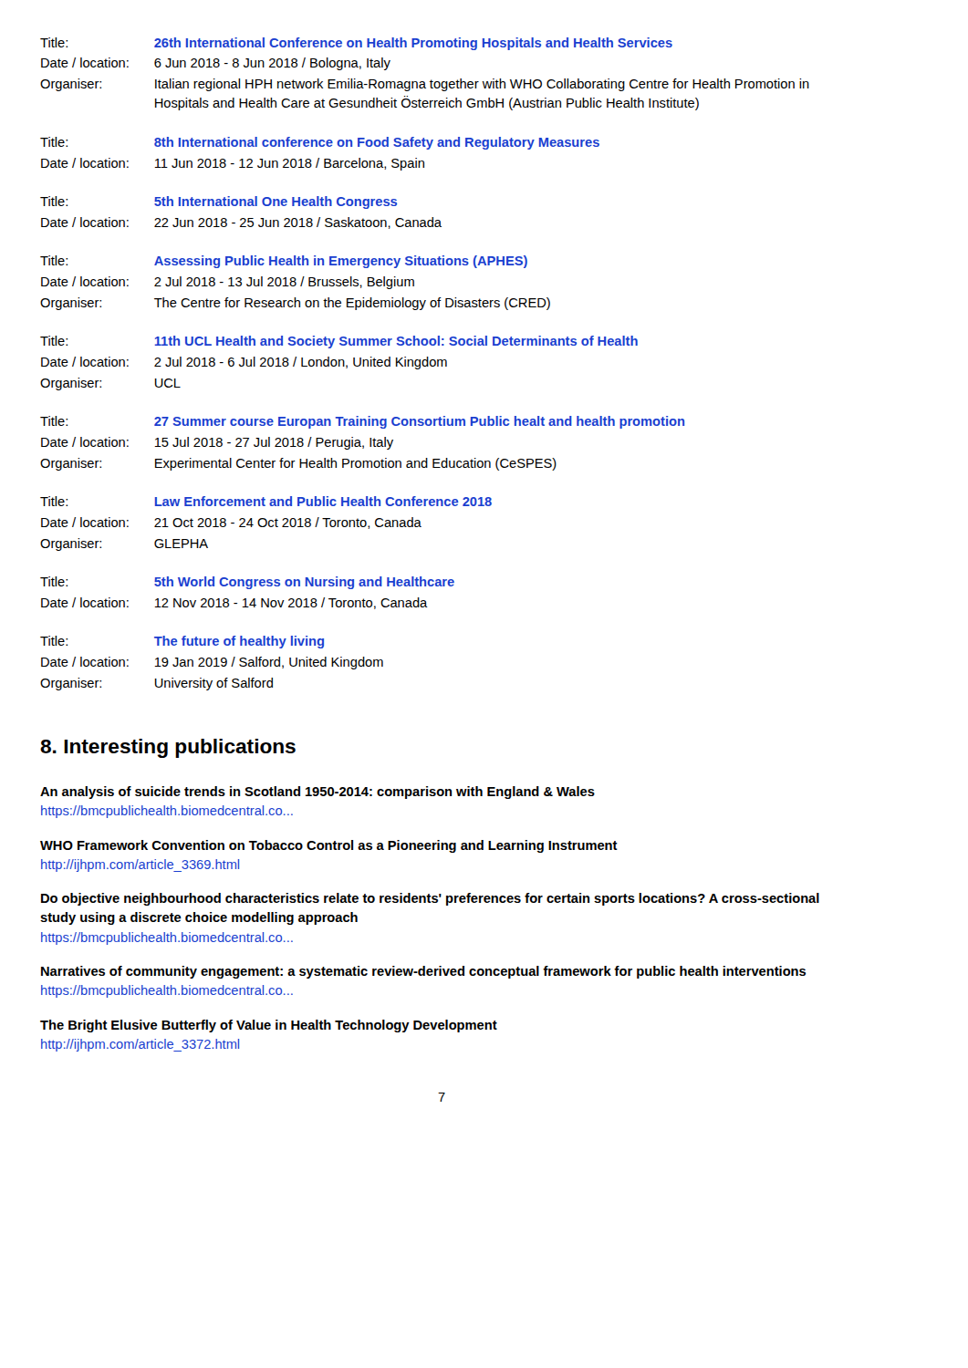| Title: | 26th International Conference on Health Promoting Hospitals and Health Services |
| Date / location: | 6 Jun 2018 - 8 Jun 2018 / Bologna, Italy |
| Organiser: | Italian regional HPH network Emilia-Romagna together with WHO Collaborating Centre for Health Promotion in Hospitals and Health Care at Gesundheit Österreich GmbH (Austrian Public Health Institute) |
| Title: | 8th International conference on Food Safety and Regulatory Measures |
| Date / location: | 11 Jun 2018 - 12 Jun 2018 / Barcelona, Spain |
| Title: | 5th International One Health Congress |
| Date / location: | 22 Jun 2018 - 25 Jun 2018 / Saskatoon, Canada |
| Title: | Assessing Public Health in Emergency Situations (APHES) |
| Date / location: | 2 Jul 2018 - 13 Jul 2018 / Brussels, Belgium |
| Organiser: | The Centre for Research on the Epidemiology of Disasters (CRED) |
| Title: | 11th UCL Health and Society Summer School: Social Determinants of Health |
| Date / location: | 2 Jul 2018 - 6 Jul 2018 / London, United Kingdom |
| Organiser: | UCL |
| Title: | 27 Summer course Europan Training Consortium Public healt and health promotion |
| Date / location: | 15 Jul 2018 - 27 Jul 2018 / Perugia, Italy |
| Organiser: | Experimental Center for Health Promotion and Education (CeSPES) |
| Title: | Law Enforcement and Public Health Conference 2018 |
| Date / location: | 21 Oct 2018 - 24 Oct 2018 / Toronto, Canada |
| Organiser: | GLEPHA |
| Title: | 5th World Congress on Nursing and Healthcare |
| Date / location: | 12 Nov 2018 - 14 Nov 2018 / Toronto, Canada |
| Title: | The future of healthy living |
| Date / location: | 19 Jan 2019 / Salford, United Kingdom |
| Organiser: | University of Salford |
8. Interesting publications
An analysis of suicide trends in Scotland 1950-2014: comparison with England & Wales https://bmcpublichealth.biomedcentral.co...
WHO Framework Convention on Tobacco Control as a Pioneering and Learning Instrument http://ijhpm.com/article_3369.html
Do objective neighbourhood characteristics relate to residents' preferences for certain sports locations? A cross-sectional study using a discrete choice modelling approach https://bmcpublichealth.biomedcentral.co...
Narratives of community engagement: a systematic review-derived conceptual framework for public health interventions https://bmcpublichealth.biomedcentral.co...
The Bright Elusive Butterfly of Value in Health Technology Development http://ijhpm.com/article_3372.html
7